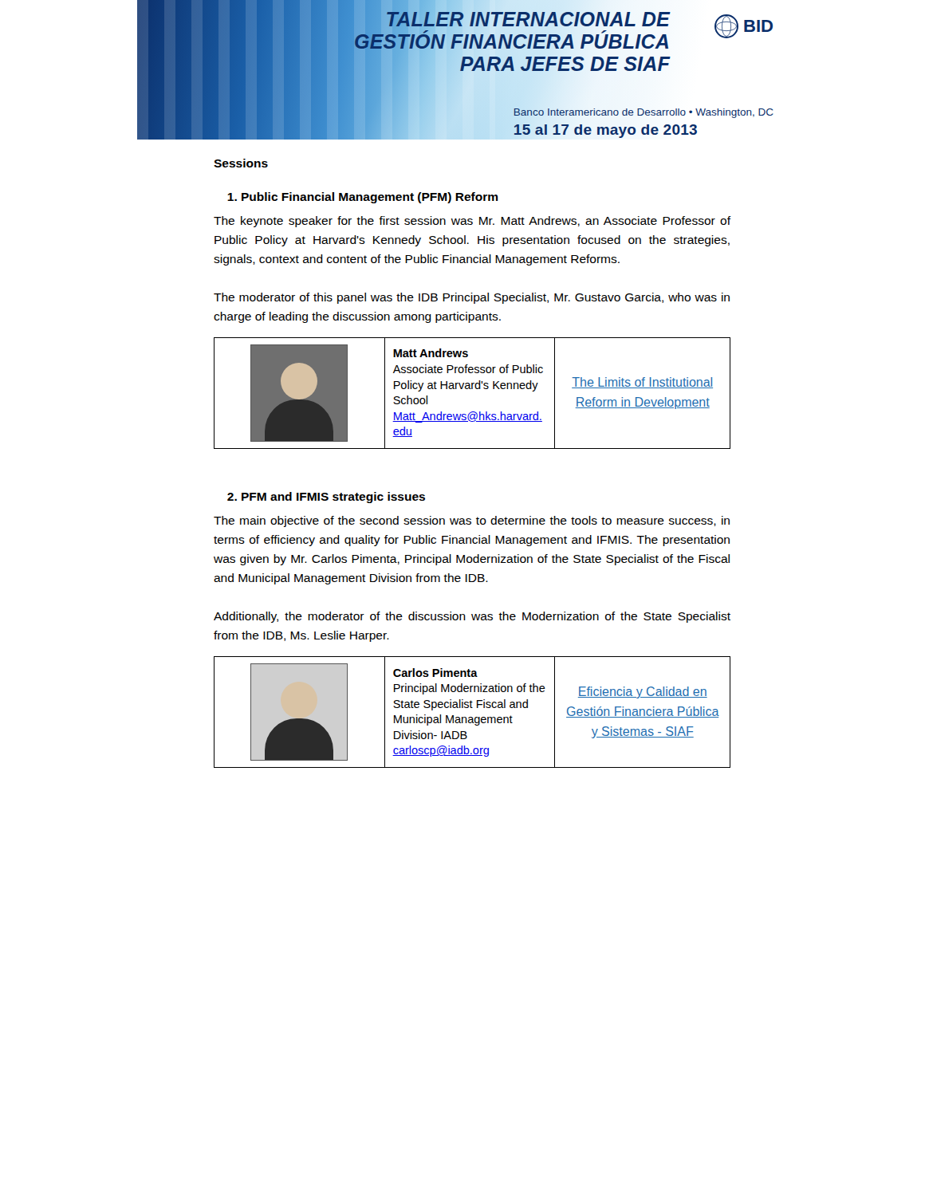Taller Internacional de
Gestión Financiera Pública
para Jefes de SIAF
BID
Banco Interamericano de Desarrollo • Washington, DC
15 al 17 de mayo de 2013
Sessions
Public Financial Management (PFM) Reform
The keynote speaker for the first session was Mr. Matt Andrews, an Associate Professor of Public Policy at Harvard's Kennedy School. His presentation focused on the strategies, signals, context and content of the Public Financial Management Reforms.
The moderator of this panel was the IDB Principal Specialist, Mr. Gustavo Garcia, who was in charge of leading the discussion among participants.
| | Matt Andrews Associate Professor of Public Policy at Harvard's Kennedy School Matt_Andrews@hks.harvard.edu | The Limits of Institutional Reform in Development |
PFM and IFMIS strategic issues
The main objective of the second session was to determine the tools to measure success, in terms of efficiency and quality for Public Financial Management and IFMIS. The presentation was given by Mr. Carlos Pimenta, Principal Modernization of the State Specialist of the Fiscal and Municipal Management Division from the IDB.
Additionally, the moderator of the discussion was the Modernization of the State Specialist from the IDB, Ms. Leslie Harper.
| | Carlos Pimenta Principal Modernization of the State Specialist Fiscal and Municipal Management Division- IADB carloscp@iadb.org | Eficiencia y Calidad en Gestión Financiera Pública y Sistemas - SIAF |